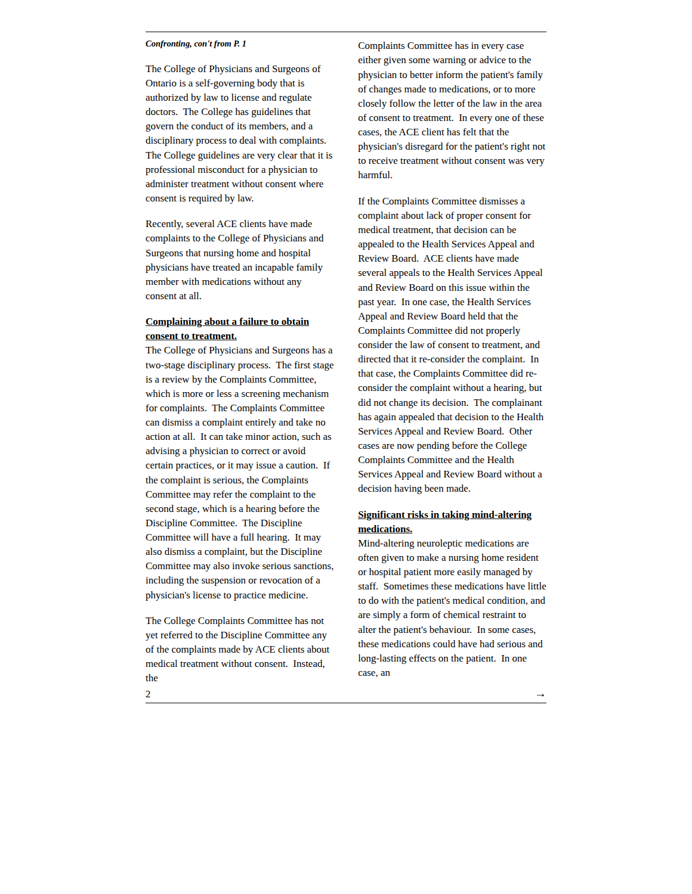Confronting, con't from P. 1
The College of Physicians and Surgeons of Ontario is a self-governing body that is authorized by law to license and regulate doctors. The College has guidelines that govern the conduct of its members, and a disciplinary process to deal with complaints. The College guidelines are very clear that it is professional misconduct for a physician to administer treatment without consent where consent is required by law.
Recently, several ACE clients have made complaints to the College of Physicians and Surgeons that nursing home and hospital physicians have treated an incapable family member with medications without any consent at all.
Complaining about a failure to obtain consent to treatment.
The College of Physicians and Surgeons has a two-stage disciplinary process. The first stage is a review by the Complaints Committee, which is more or less a screening mechanism for complaints. The Complaints Committee can dismiss a complaint entirely and take no action at all. It can take minor action, such as advising a physician to correct or avoid certain practices, or it may issue a caution. If the complaint is serious, the Complaints Committee may refer the complaint to the second stage, which is a hearing before the Discipline Committee. The Discipline Committee will have a full hearing. It may also dismiss a complaint, but the Discipline Committee may also invoke serious sanctions, including the suspension or revocation of a physician's license to practice medicine.
The College Complaints Committee has not yet referred to the Discipline Committee any of the complaints made by ACE clients about medical treatment without consent. Instead, the
Complaints Committee has in every case either given some warning or advice to the physician to better inform the patient's family of changes made to medications, or to more closely follow the letter of the law in the area of consent to treatment. In every one of these cases, the ACE client has felt that the physician's disregard for the patient's right not to receive treatment without consent was very harmful.
If the Complaints Committee dismisses a complaint about lack of proper consent for medical treatment, that decision can be appealed to the Health Services Appeal and Review Board. ACE clients have made several appeals to the Health Services Appeal and Review Board on this issue within the past year. In one case, the Health Services Appeal and Review Board held that the Complaints Committee did not properly consider the law of consent to treatment, and directed that it re-consider the complaint. In that case, the Complaints Committee did re-consider the complaint without a hearing, but did not change its decision. The complainant has again appealed that decision to the Health Services Appeal and Review Board. Other cases are now pending before the College Complaints Committee and the Health Services Appeal and Review Board without a decision having been made.
Significant risks in taking mind-altering medications.
Mind-altering neuroleptic medications are often given to make a nursing home resident or hospital patient more easily managed by staff. Sometimes these medications have little to do with the patient's medical condition, and are simply a form of chemical restraint to alter the patient's behaviour. In some cases, these medications could have had serious and long-lasting effects on the patient. In one case, an
→
2